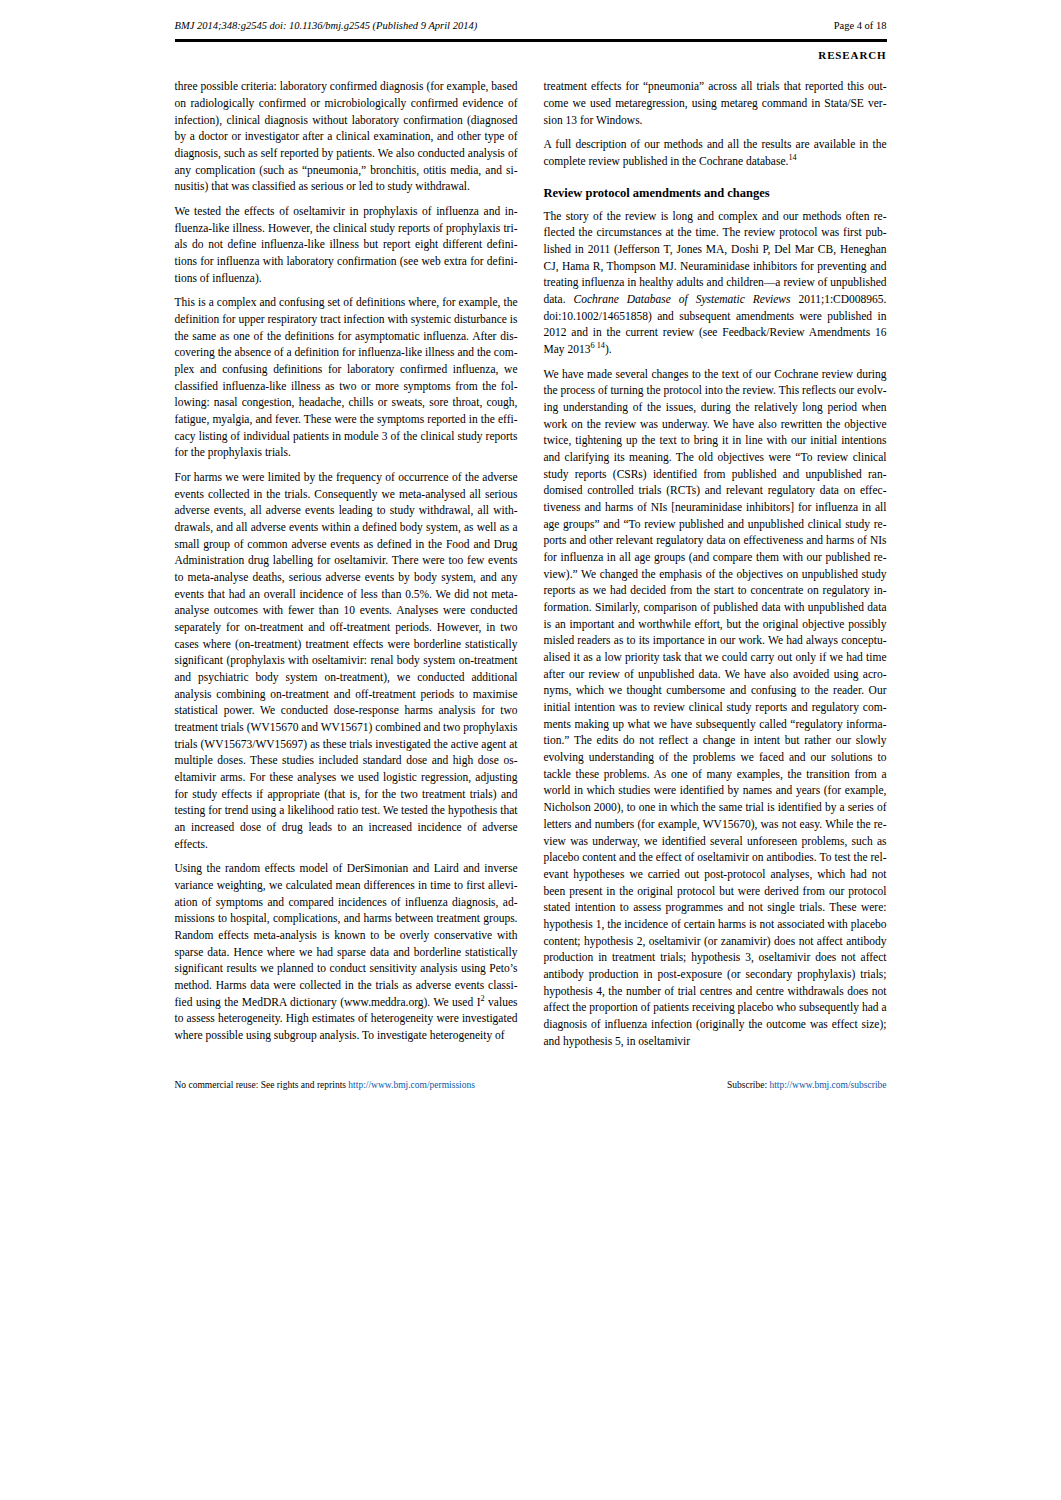BMJ 2014;348:g2545 doi: 10.1136/bmj.g2545 (Published 9 April 2014)
Page 4 of 18
RESEARCH
three possible criteria: laboratory confirmed diagnosis (for example, based on radiologically confirmed or microbiologically confirmed evidence of infection), clinical diagnosis without laboratory confirmation (diagnosed by a doctor or investigator after a clinical examination, and other type of diagnosis, such as self reported by patients. We also conducted analysis of any complication (such as “pneumonia,” bronchitis, otitis media, and sinusitis) that was classified as serious or led to study withdrawal.
We tested the effects of oseltamivir in prophylaxis of influenza and influenza-like illness. However, the clinical study reports of prophylaxis trials do not define influenza-like illness but report eight different definitions for influenza with laboratory confirmation (see web extra for definitions of influenza).
This is a complex and confusing set of definitions where, for example, the definition for upper respiratory tract infection with systemic disturbance is the same as one of the definitions for asymptomatic influenza. After discovering the absence of a definition for influenza-like illness and the complex and confusing definitions for laboratory confirmed influenza, we classified influenza-like illness as two or more symptoms from the following: nasal congestion, headache, chills or sweats, sore throat, cough, fatigue, myalgia, and fever. These were the symptoms reported in the efficacy listing of individual patients in module 3 of the clinical study reports for the prophylaxis trials.
For harms we were limited by the frequency of occurrence of the adverse events collected in the trials. Consequently we meta-analysed all serious adverse events, all adverse events leading to study withdrawal, all withdrawals, and all adverse events within a defined body system, as well as a small group of common adverse events as defined in the Food and Drug Administration drug labelling for oseltamivir. There were too few events to meta-analyse deaths, serious adverse events by body system, and any events that had an overall incidence of less than 0.5%. We did not meta-analyse outcomes with fewer than 10 events. Analyses were conducted separately for on-treatment and off-treatment periods. However, in two cases where (on-treatment) treatment effects were borderline statistically significant (prophylaxis with oseltamivir: renal body system on-treatment and psychiatric body system on-treatment), we conducted additional analysis combining on-treatment and off-treatment periods to maximise statistical power. We conducted dose-response harms analysis for two treatment trials (WV15670 and WV15671) combined and two prophylaxis trials (WV15673/WV15697) as these trials investigated the active agent at multiple doses. These studies included standard dose and high dose oseltamivir arms. For these analyses we used logistic regression, adjusting for study effects if appropriate (that is, for the two treatment trials) and testing for trend using a likelihood ratio test. We tested the hypothesis that an increased dose of drug leads to an increased incidence of adverse effects.
Using the random effects model of DerSimonian and Laird and inverse variance weighting, we calculated mean differences in time to first alleviation of symptoms and compared incidences of influenza diagnosis, admissions to hospital, complications, and harms between treatment groups. Random effects meta-analysis is known to be overly conservative with sparse data. Hence where we had sparse data and borderline statistically significant results we planned to conduct sensitivity analysis using Peto’s method. Harms data were collected in the trials as adverse events classified using the MedDRA dictionary (www.meddra.org). We used I2 values to assess heterogeneity. High estimates of heterogeneity were investigated where possible using subgroup analysis. To investigate heterogeneity of
treatment effects for “pneumonia” across all trials that reported this outcome we used metaregression, using metareg command in Stata/SE version 13 for Windows.
A full description of our methods and all the results are available in the complete review published in the Cochrane database.14
Review protocol amendments and changes
The story of the review is long and complex and our methods often reflected the circumstances at the time. The review protocol was first published in 2011 (Jefferson T, Jones MA, Doshi P, Del Mar CB, Heneghan CJ, Hama R, Thompson MJ. Neuraminidase inhibitors for preventing and treating influenza in healthy adults and children—a review of unpublished data. Cochrane Database of Systematic Reviews 2011;1:CD008965. doi:10.1002/14651858) and subsequent amendments were published in 2012 and in the current review (see Feedback/Review Amendments 16 May 20136 14).
We have made several changes to the text of our Cochrane review during the process of turning the protocol into the review. This reflects our evolving understanding of the issues, during the relatively long period when work on the review was underway. We have also rewritten the objective twice, tightening up the text to bring it in line with our initial intentions and clarifying its meaning. The old objectives were “To review clinical study reports (CSRs) identified from published and unpublished randomised controlled trials (RCTs) and relevant regulatory data on effectiveness and harms of NIs [neuraminidase inhibitors] for influenza in all age groups” and “To review published and unpublished clinical study reports and other relevant regulatory data on effectiveness and harms of NIs for influenza in all age groups (and compare them with our published review).” We changed the emphasis of the objectives on unpublished study reports as we had decided from the start to concentrate on regulatory information. Similarly, comparison of published data with unpublished data is an important and worthwhile effort, but the original objective possibly misled readers as to its importance in our work. We had always conceptualised it as a low priority task that we could carry out only if we had time after our review of unpublished data. We have also avoided using acronyms, which we thought cumbersome and confusing to the reader. Our initial intention was to review clinical study reports and regulatory comments making up what we have subsequently called “regulatory information.” The edits do not reflect a change in intent but rather our slowly evolving understanding of the problems we faced and our solutions to tackle these problems. As one of many examples, the transition from a world in which studies were identified by names and years (for example, Nicholson 2000), to one in which the same trial is identified by a series of letters and numbers (for example, WV15670), was not easy. While the review was underway, we identified several unforeseen problems, such as placebo content and the effect of oseltamivir on antibodies. To test the relevant hypotheses we carried out post-protocol analyses, which had not been present in the original protocol but were derived from our protocol stated intention to assess programmes and not single trials. These were: hypothesis 1, the incidence of certain harms is not associated with placebo content; hypothesis 2, oseltamivir (or zanamivir) does not affect antibody production in treatment trials; hypothesis 3, oseltamivir does not affect antibody production in post-exposure (or secondary prophylaxis) trials; hypothesis 4, the number of trial centres and centre withdrawals does not affect the proportion of patients receiving placebo who subsequently had a diagnosis of influenza infection (originally the outcome was effect size); and hypothesis 5, in oseltamivir
No commercial reuse: See rights and reprints http://www.bmj.com/permissions
Subscribe: http://www.bmj.com/subscribe